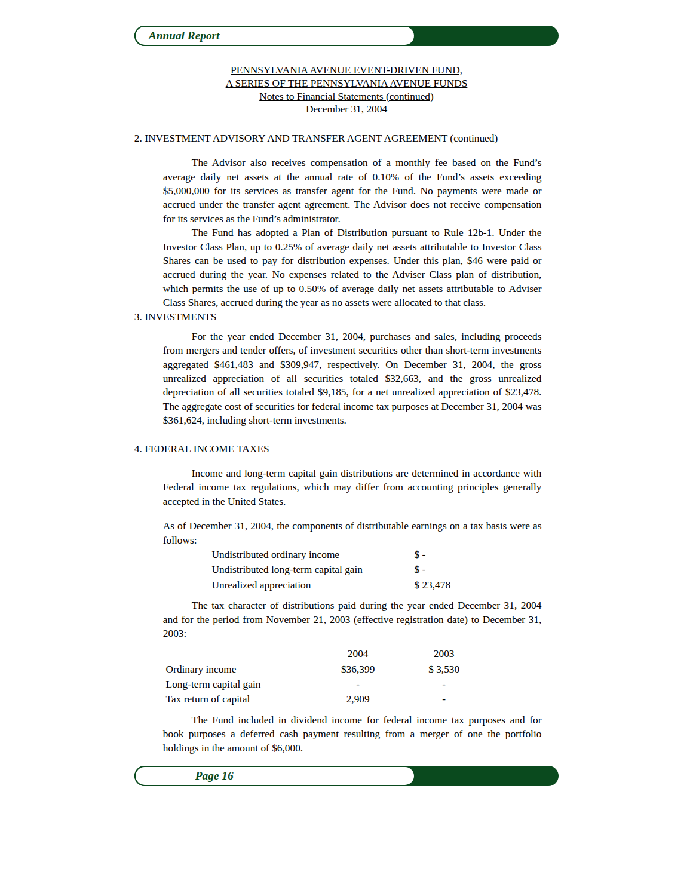Annual Report
PENNSYLVANIA AVENUE EVENT-DRIVEN FUND,
A SERIES OF THE PENNSYLVANIA AVENUE FUNDS
Notes to Financial Statements (continued)
December 31, 2004
2. INVESTMENT ADVISORY AND TRANSFER AGENT AGREEMENT (continued)
The Advisor also receives compensation of a monthly fee based on the Fund’s average daily net assets at the annual rate of 0.10% of the Fund’s assets exceeding $5,000,000 for its services as transfer agent for the Fund. No payments were made or accrued under the transfer agent agreement. The Advisor does not receive compensation for its services as the Fund’s administrator.
The Fund has adopted a Plan of Distribution pursuant to Rule 12b-1. Under the Investor Class Plan, up to 0.25% of average daily net assets attributable to Investor Class Shares can be used to pay for distribution expenses. Under this plan, $46 were paid or accrued during the year. No expenses related to the Adviser Class plan of distribution, which permits the use of up to 0.50% of average daily net assets attributable to Adviser Class Shares, accrued during the year as no assets were allocated to that class.
3. INVESTMENTS
For the year ended December 31, 2004, purchases and sales, including proceeds from mergers and tender offers, of investment securities other than short-term investments aggregated $461,483 and $309,947, respectively. On December 31, 2004, the gross unrealized appreciation of all securities totaled $32,663, and the gross unrealized depreciation of all securities totaled $9,185, for a net unrealized appreciation of $23,478. The aggregate cost of securities for federal income tax purposes at December 31, 2004 was $361,624, including short-term investments.
4. FEDERAL INCOME TAXES
Income and long-term capital gain distributions are determined in accordance with Federal income tax regulations, which may differ from accounting principles generally accepted in the United States.
As of December 31, 2004, the components of distributable earnings on a tax basis were as follows:
| Undistributed ordinary income | $ - |
| Undistributed long-term capital gain | $ - |
| Unrealized appreciation | $ 23,478 |
The tax character of distributions paid during the year ended December 31, 2004 and for the period from November 21, 2003 (effective registration date) to December 31, 2003:
| | 2004 | 2003 |
| Ordinary income | $36,399 | $ 3,530 |
| Long-term capital gain | - | - |
| Tax return of capital | 2,909 | - |
The Fund included in dividend income for federal income tax purposes and for book purposes a deferred cash payment resulting from a merger of one the portfolio holdings in the amount of $6,000.
Page 16